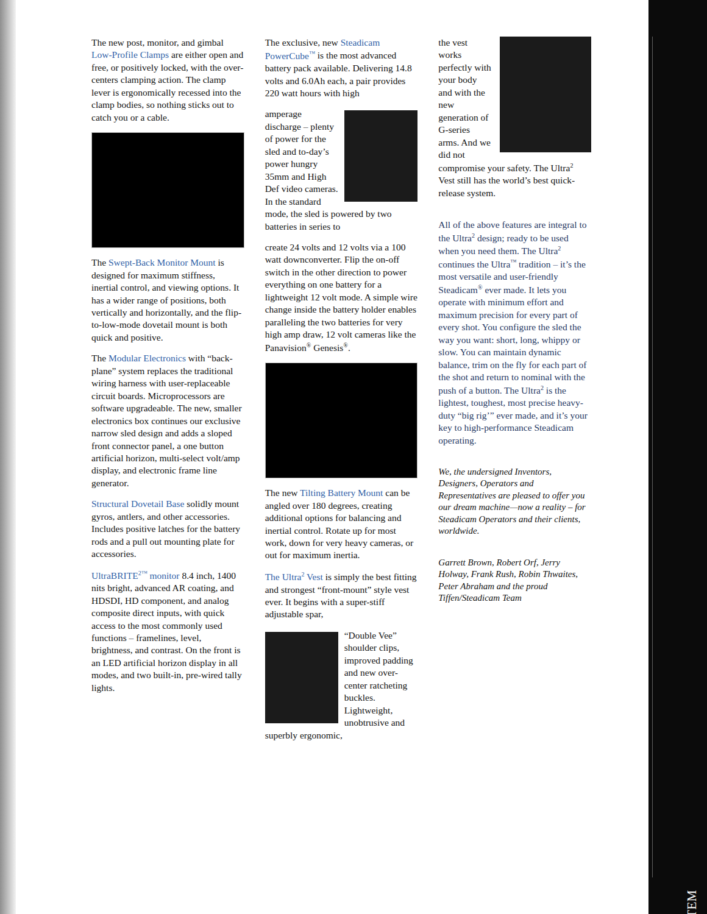The New Steadicam Ultra2 Camera Stabilizing System
The new post, monitor, and gimbal Low-Profile Clamps are either open and free, or positively locked, with the over-centers clamping action. The clamp lever is ergonomically recessed into the clamp bodies, so nothing sticks out to catch you or a cable.
The Swept-Back Monitor Mount is designed for maximum stiffness, inertial control, and viewing options. It has a wider range of positions, both vertically and horizontally, and the flip-to-low-mode dovetail mount is both quick and positive.
The Modular Electronics with “back-plane” system replaces the traditional wiring harness with user-replaceable circuit boards. Microprocessors are software upgradeable. The new, smaller electronics box continues our exclusive narrow sled design and adds a sloped front connector panel, a one button artificial horizon, multi-select volt/amp display, and electronic frame line generator.
Structural Dovetail Base solidly mount gyros, antlers, and other accessories. Includes positive latches for the battery rods and a pull out mounting plate for accessories.
UltraBRITE2™ monitor 8.4 inch, 1400 nits bright, advanced AR coating, and HDSDI, HD component, and analog composite direct inputs, with quick access to the most commonly used functions – framelines, level, brightness, and contrast. On the front is an LED artificial horizon display in all modes, and two built-in, pre-wired tally lights.
The exclusive, new Steadicam PowerCube™ is the most advanced battery pack available. Delivering 14.8 volts and 6.0Ah each, a pair provides 220 watt hours with high
amperage discharge – plenty of power for the sled and to-day’s power hungry 35mm and High Def video cameras. In the standard mode, the sled is powered by two batteries in series to
create 24 volts and 12 volts via a 100 watt downconverter. Flip the on-off switch in the other direction to power everything on one battery for a lightweight 12 volt mode. A simple wire change inside the battery holder enables paralleling the two batteries for very high amp draw, 12 volt cameras like the Panavision® Genesis®.
The new Tilting Battery Mount can be angled over 180 degrees, creating additional options for balancing and inertial control. Rotate up for most work, down for very heavy cameras, or out for maximum inertia.
The Ultra2 Vest is simply the best fitting and strongest “front-mount” style vest ever. It begins with a super-stiff adjustable spar,
“Double Vee” shoulder clips, improved padding and new over-center ratcheting buckles. Lightweight, unobtrusive and superbly ergonomic,
the vest works perfectly with your body and with the new generation of G-series arms. And we did not compromise your safety. The Ultra2 Vest still has the world’s best quick-release system.
All of the above features are integral to the Ultra2 design; ready to be used when you need them. The Ultra2 continues the Ultra™ tradition – it’s the most versatile and user-friendly Steadicam® ever made. It lets you operate with minimum effort and maximum precision for every part of every shot. You configure the sled the way you want: short, long, whippy or slow. You can maintain dynamic balance, trim on the fly for each part of the shot and return to nominal with the push of a button. The Ultra2 is the lightest, toughest, most precise heavy-duty “big rig’” ever made, and it’s your key to high-performance Steadicam operating.
We, the undersigned Inventors, Designers, Operators and Representatives are pleased to offer you our dream machine—now a reality – for Steadicam Operators and their clients, worldwide.
Garrett Brown, Robert Orf, Jerry Holway, Frank Rush, Robin Thwaites, Peter Abraham and the proud Tiffen/Steadicam Team